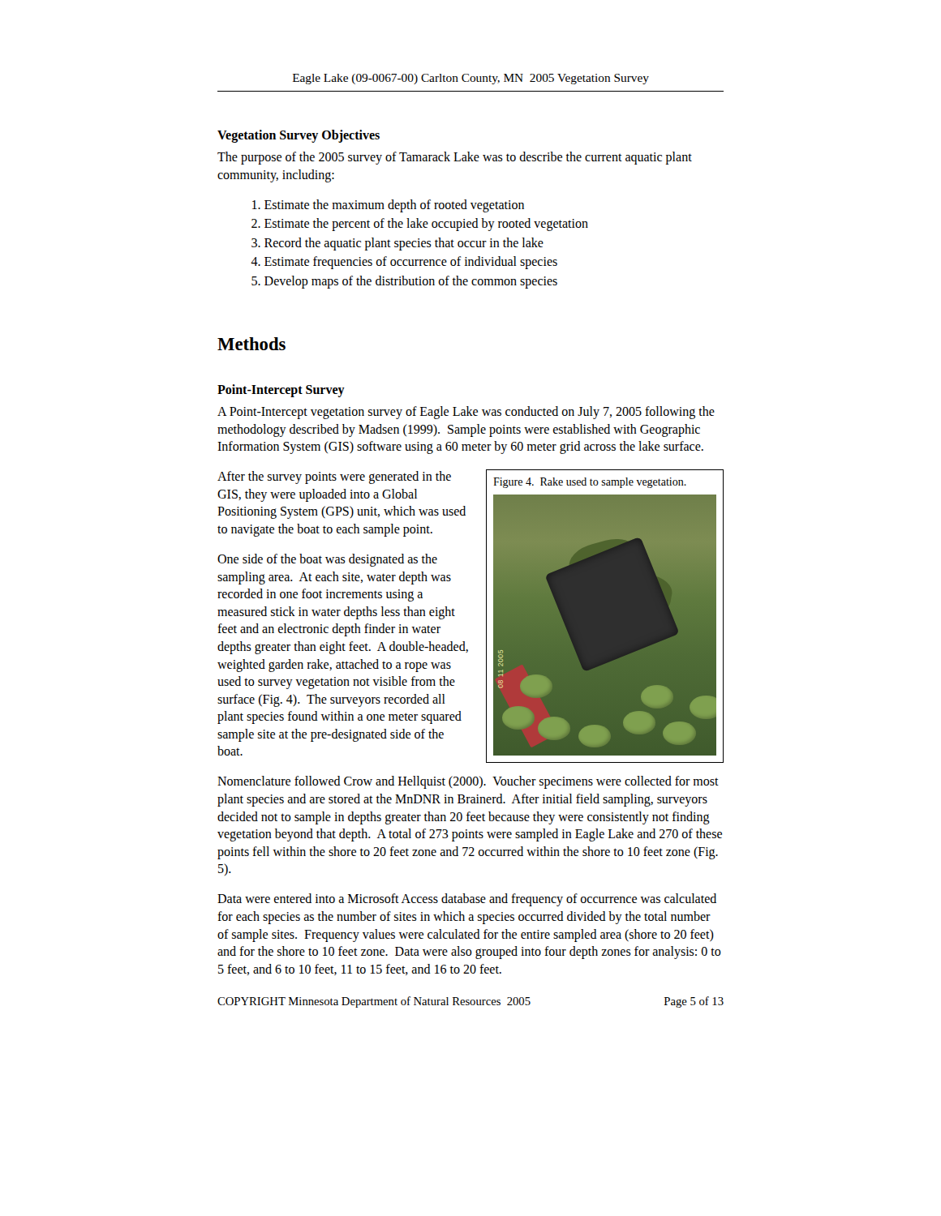Eagle Lake (09-0067-00) Carlton County, MN 2005 Vegetation Survey
Vegetation Survey Objectives
The purpose of the 2005 survey of Tamarack Lake was to describe the current aquatic plant community, including:
Estimate the maximum depth of rooted vegetation
Estimate the percent of the lake occupied by rooted vegetation
Record the aquatic plant species that occur in the lake
Estimate frequencies of occurrence of individual species
Develop maps of the distribution of the common species
Methods
Point-Intercept Survey
A Point-Intercept vegetation survey of Eagle Lake was conducted on July 7, 2005 following the methodology described by Madsen (1999). Sample points were established with Geographic Information System (GIS) software using a 60 meter by 60 meter grid across the lake surface.
Figure 4. Rake used to sample vegetation.
08 11 2005
After the survey points were generated in the GIS, they were uploaded into a Global Positioning System (GPS) unit, which was used to navigate the boat to each sample point.
One side of the boat was designated as the sampling area. At each site, water depth was recorded in one foot increments using a measured stick in water depths less than eight feet and an electronic depth finder in water depths greater than eight feet. A double-headed, weighted garden rake, attached to a rope was used to survey vegetation not visible from the surface (Fig. 4). The surveyors recorded all plant species found within a one meter squared sample site at the pre-designated side of the boat.
Nomenclature followed Crow and Hellquist (2000). Voucher specimens were collected for most plant species and are stored at the MnDNR in Brainerd. After initial field sampling, surveyors decided not to sample in depths greater than 20 feet because they were consistently not finding vegetation beyond that depth. A total of 273 points were sampled in Eagle Lake and 270 of these points fell within the shore to 20 feet zone and 72 occurred within the shore to 10 feet zone (Fig. 5).
Data were entered into a Microsoft Access database and frequency of occurrence was calculated for each species as the number of sites in which a species occurred divided by the total number of sample sites. Frequency values were calculated for the entire sampled area (shore to 20 feet) and for the shore to 10 feet zone. Data were also grouped into four depth zones for analysis: 0 to 5 feet, and 6 to 10 feet, 11 to 15 feet, and 16 to 20 feet.
COPYRIGHT Minnesota Department of Natural Resources 2005 Page 5 of 13